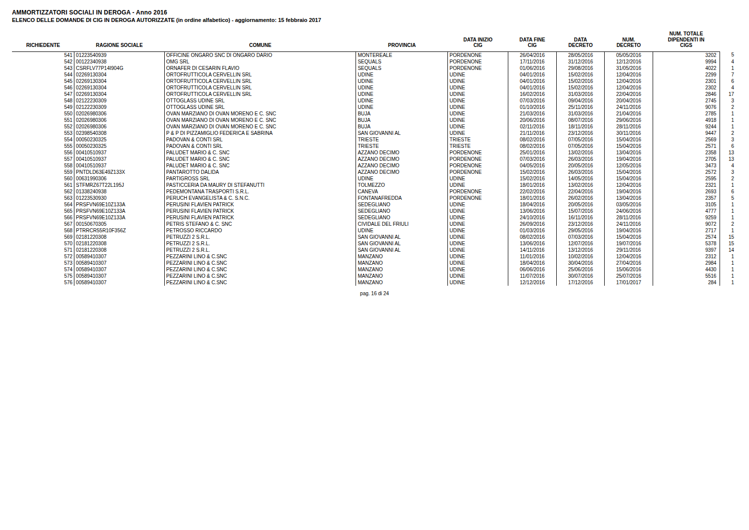AMMORTIZZATORI SOCIALI IN DEROGA - Anno 2016
ELENCO DELLE DOMANDE DI CIG IN DEROGA AUTORIZZATE (in ordine alfabetico) - aggiornamento: 15 febbraio 2017
| RICHIEDENTE | RAGIONE SOCIALE | COMUNE | PROVINCIA | DATA INIZIO CIG | DATA FINE CIG | DATA DECRETO | NUM. DECRETO | NUM. TOTALE DIPENDENTI IN CIGS |
| --- | --- | --- | --- | --- | --- | --- | --- | --- |
| 541 | 01223540939 | OFFICINE ONGARO SNC DI ONGARO DARIO | MONTEREALE | PORDENONE | 26/04/2016 | 28/05/2016 | 05/05/2016 | 3202 | 5 |
| 542 | 00122340938 | OMG SRL | SEQUALS | PORDENONE | 17/11/2016 | 31/12/2016 | 12/12/2016 | 9994 | 4 |
| 543 | CSRFLV77P14I904G | ORNAFER DI CESARIN FLAVIO | SEQUALS | PORDENONE | 01/06/2016 | 29/08/2016 | 31/05/2016 | 4022 | 1 |
| 544 | 02269130304 | ORTOFRUTTICOLA CERVELLIN SRL | UDINE | UDINE | 04/01/2016 | 15/02/2016 | 12/04/2016 | 2299 | 7 |
| 545 | 02269130304 | ORTOFRUTTICOLA CERVELLIN SRL | UDINE | UDINE | 04/01/2016 | 15/02/2016 | 12/04/2016 | 2301 | 6 |
| 546 | 02269130304 | ORTOFRUTTICOLA CERVELLIN SRL | UDINE | UDINE | 04/01/2016 | 15/02/2016 | 12/04/2016 | 2302 | 4 |
| 547 | 02269130304 | ORTOFRUTTICOLA CERVELLIN SRL | UDINE | UDINE | 16/02/2016 | 31/03/2016 | 22/04/2016 | 2846 | 17 |
| 548 | 02122230309 | OTTOGLASS UDINE SRL | UDINE | UDINE | 07/03/2016 | 09/04/2016 | 20/04/2016 | 2745 | 3 |
| 549 | 02122230309 | OTTOGLASS UDINE SRL | UDINE | UDINE | 01/10/2016 | 25/11/2016 | 24/11/2016 | 9076 | 2 |
| 550 | 02026980306 | OVAN MARZIANO DI OVAN MORENO E C. SNC | BUJA | UDINE | 21/03/2016 | 31/03/2016 | 21/04/2016 | 2785 | 1 |
| 551 | 02026980306 | OVAN MARZIANO DI OVAN MORENO E C. SNC | BUJA | UDINE | 20/06/2016 | 08/07/2016 | 29/06/2016 | 4918 | 1 |
| 552 | 02026980306 | OVAN MARZIANO DI OVAN MORENO E C. SNC | BUJA | UDINE | 02/11/2016 | 18/11/2016 | 28/11/2016 | 9244 | 1 |
| 553 | 02398540308 | P & P DI PIZZAMIGLIO FEDERICA E SABRINA | SAN GIOVANNI AL | UDINE | 21/11/2016 | 23/12/2016 | 30/11/2016 | 9447 | 2 |
| 554 | 00050230325 | PADOVAN & CONTI SRL | TRIESTE | TRIESTE | 08/02/2016 | 07/05/2016 | 15/04/2016 | 2569 | 3 |
| 555 | 00050230325 | PADOVAN & CONTI SRL | TRIESTE | TRIESTE | 08/02/2016 | 07/05/2016 | 15/04/2016 | 2571 | 6 |
| 556 | 00410510937 | PALUDET MARIO & C. SNC | AZZANO DECIMO | PORDENONE | 25/01/2016 | 13/02/2016 | 13/04/2016 | 2358 | 13 |
| 557 | 00410510937 | PALUDET MARIO & C. SNC | AZZANO DECIMO | PORDENONE | 07/03/2016 | 26/03/2016 | 19/04/2016 | 2705 | 13 |
| 558 | 00410510937 | PALUDET MARIO & C. SNC | AZZANO DECIMO | PORDENONE | 04/05/2016 | 20/05/2016 | 12/05/2016 | 3473 | 4 |
| 559 | PNTDLD63E49Z133X | PANTAROTTO DALIDA | AZZANO DECIMO | PORDENONE | 15/02/2016 | 26/03/2016 | 15/04/2016 | 2572 | 3 |
| 560 | 00631990306 | PARTIGROSS SRL | UDINE | UDINE | 15/02/2016 | 14/05/2016 | 15/04/2016 | 2595 | 2 |
| 561 | STFMRZ67T22L195J | PASTICCERIA DA MAURY DI STEFANUTTI | TOLMEZZO | UDINE | 18/01/2016 | 13/02/2016 | 12/04/2016 | 2321 | 1 |
| 562 | 01338240938 | PEDEMONTANA TRASPORTI S.R.L. | CANEVA | PORDENONE | 22/02/2016 | 22/04/2016 | 19/04/2016 | 2693 | 6 |
| 563 | 01223530930 | PERUCH EVANGELISTA & C. S.N.C. | FONTANAFREDDA | PORDENONE | 18/01/2016 | 26/02/2016 | 13/04/2016 | 2357 | 5 |
| 564 | PRSFVN69E10Z133A | PERUSINI FLAVIEN PATRICK | SEDEGLIANO | UDINE | 18/04/2016 | 20/05/2016 | 03/05/2016 | 3105 | 1 |
| 565 | PRSFVN69E10Z133A | PERUSINI FLAVIEN PATRICK | SEDEGLIANO | UDINE | 13/06/2016 | 15/07/2016 | 24/06/2016 | 4777 | 1 |
| 566 | PRSFVN69E10Z133A | PERUSINI FLAVIEN PATRICK | SEDEGLIANO | UDINE | 24/10/2016 | 16/11/2016 | 28/11/2016 | 9259 | 1 |
| 567 | 00150670305 | PETRIS STEFANO & C. SNC | CIVIDALE DEL FRIULI | UDINE | 26/09/2016 | 23/12/2016 | 24/11/2016 | 9072 | 2 |
| 568 | PTRRCR55R10F356Z | PETROSSO RICCARDO | UDINE | UDINE | 01/03/2016 | 29/05/2016 | 19/04/2016 | 2717 | 1 |
| 569 | 02181220308 | PETRUZZI 2 S.R.L. | SAN GIOVANNI AL | UDINE | 08/02/2016 | 07/03/2016 | 15/04/2016 | 2574 | 15 |
| 570 | 02181220308 | PETRUZZI 2 S.R.L. | SAN GIOVANNI AL | UDINE | 13/06/2016 | 12/07/2016 | 19/07/2016 | 5378 | 15 |
| 571 | 02181220308 | PETRUZZI 2 S.R.L. | SAN GIOVANNI AL | UDINE | 14/11/2016 | 13/12/2016 | 29/11/2016 | 9397 | 14 |
| 572 | 00589410307 | PEZZARINI LINO & C.SNC | MANZANO | UDINE | 11/01/2016 | 10/02/2016 | 12/04/2016 | 2312 | 1 |
| 573 | 00589410307 | PEZZARINI LINO & C.SNC | MANZANO | UDINE | 18/04/2016 | 30/04/2016 | 27/04/2016 | 2984 | 1 |
| 574 | 00589410307 | PEZZARINI LINO & C.SNC | MANZANO | UDINE | 06/06/2016 | 25/06/2016 | 15/06/2016 | 4430 | 1 |
| 575 | 00589410307 | PEZZARINI LINO & C.SNC | MANZANO | UDINE | 11/07/2016 | 30/07/2016 | 25/07/2016 | 5516 | 1 |
| 576 | 00589410307 | PEZZARINI LINO & C.SNC | MANZANO | UDINE | 12/12/2016 | 17/12/2016 | 17/01/2017 | 284 | 1 |
pag. 16 di 24